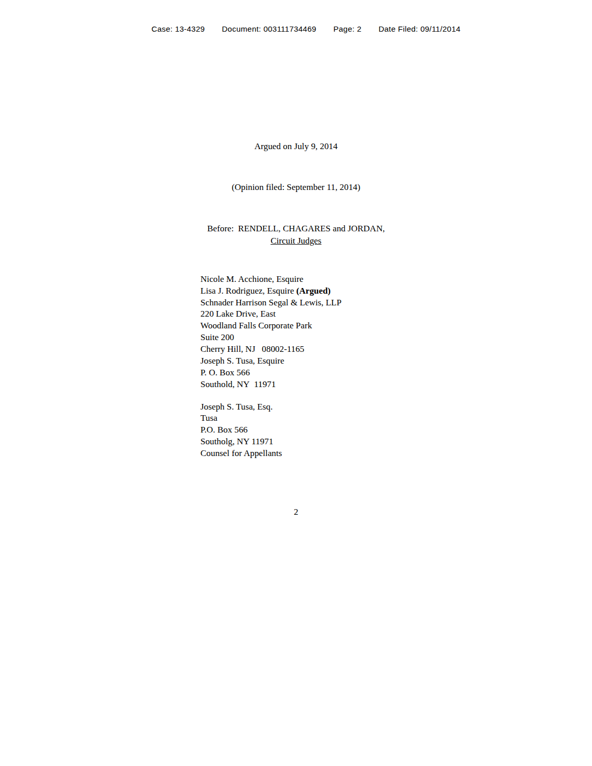Case: 13-4329 Document: 003111734469 Page: 2 Date Filed: 09/11/2014
Argued on July 9, 2014
(Opinion filed: September 11, 2014)
Before: RENDELL, CHAGARES and JORDAN,
Circuit Judges
Nicole M. Acchione, Esquire
Lisa J. Rodriguez, Esquire (Argued)
Schnader Harrison Segal & Lewis, LLP
220 Lake Drive, East
Woodland Falls Corporate Park
Suite 200
Cherry Hill, NJ 08002-1165
Joseph S. Tusa, Esquire
P. O. Box 566
Southold, NY 11971
Joseph S. Tusa, Esq.
Tusa
P.O. Box 566
Southolg, NY 11971
Counsel for Appellants
2